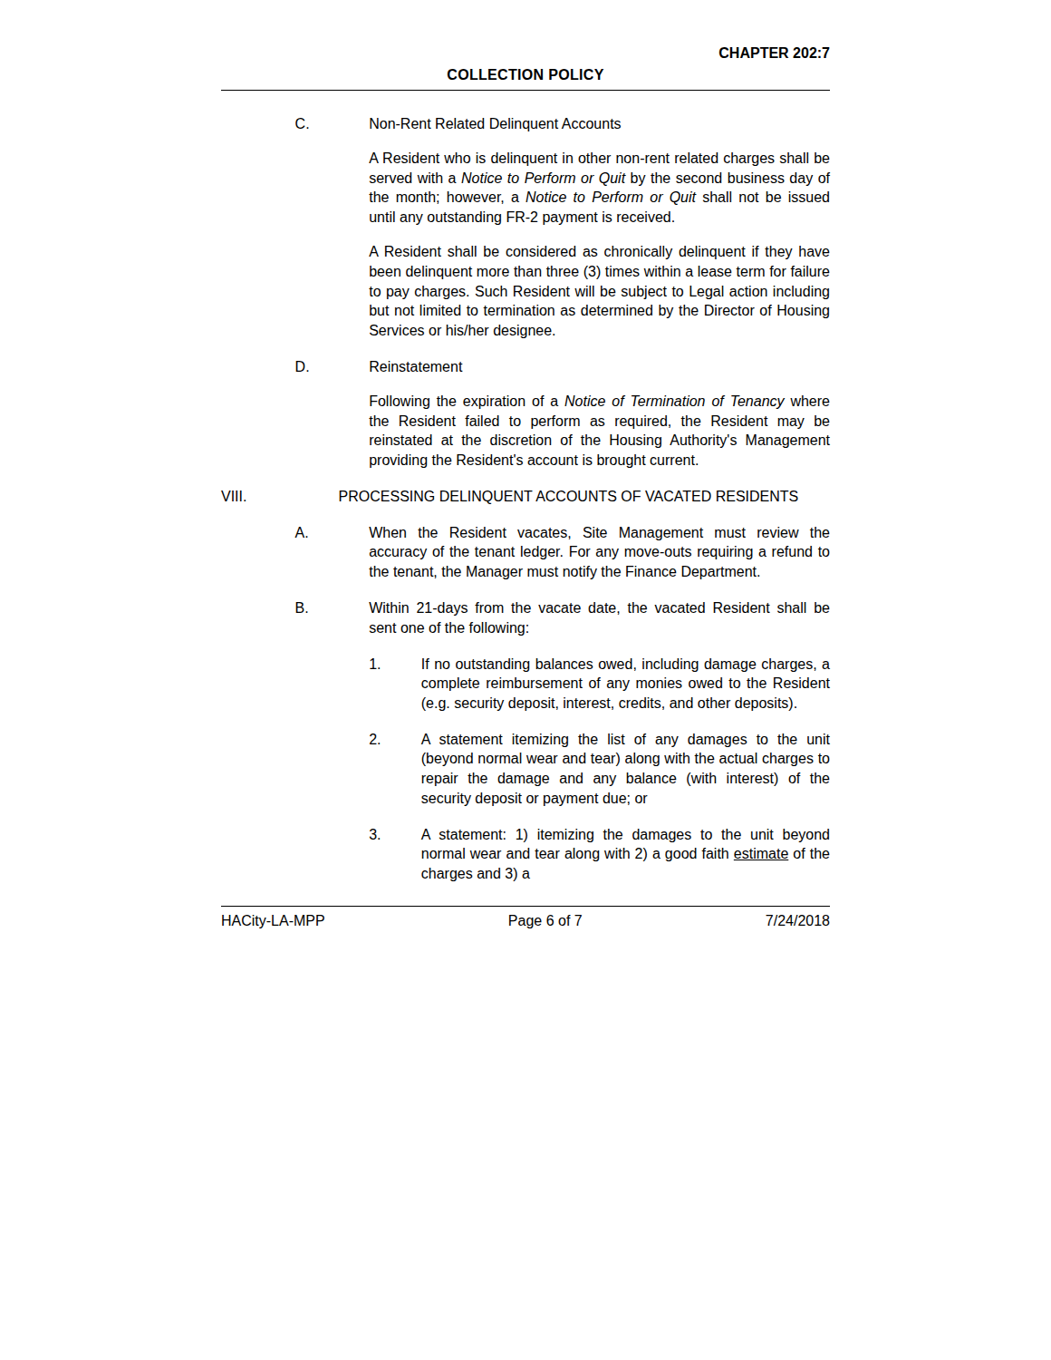CHAPTER 202:7
COLLECTION POLICY
C.
Non-Rent Related Delinquent Accounts
A Resident who is delinquent in other non-rent related charges shall be served with a Notice to Perform or Quit by the second business day of the month; however, a Notice to Perform or Quit shall not be issued until any outstanding FR-2 payment is received.
A Resident shall be considered as chronically delinquent if they have been delinquent more than three (3) times within a lease term for failure to pay charges. Such Resident will be subject to Legal action including but not limited to termination as determined by the Director of Housing Services or his/her designee.
D.
Reinstatement
Following the expiration of a Notice of Termination of Tenancy where the Resident failed to perform as required, the Resident may be reinstated at the discretion of the Housing Authority's Management providing the Resident's account is brought current.
VIII.
PROCESSING DELINQUENT ACCOUNTS OF VACATED RESIDENTS
A.
When the Resident vacates, Site Management must review the accuracy of the tenant ledger. For any move-outs requiring a refund to the tenant, the Manager must notify the Finance Department.
B.
Within 21-days from the vacate date, the vacated Resident shall be sent one of the following:
1.
If no outstanding balances owed, including damage charges, a complete reimbursement of any monies owed to the Resident (e.g. security deposit, interest, credits, and other deposits).
2.
A statement itemizing the list of any damages to the unit (beyond normal wear and tear) along with the actual charges to repair the damage and any balance (with interest) of the security deposit or payment due; or
3.
A statement: 1) itemizing the damages to the unit beyond normal wear and tear along with 2) a good faith estimate of the charges and 3) a
HACity-LA-MPP Page 6 of 7 7/24/2018